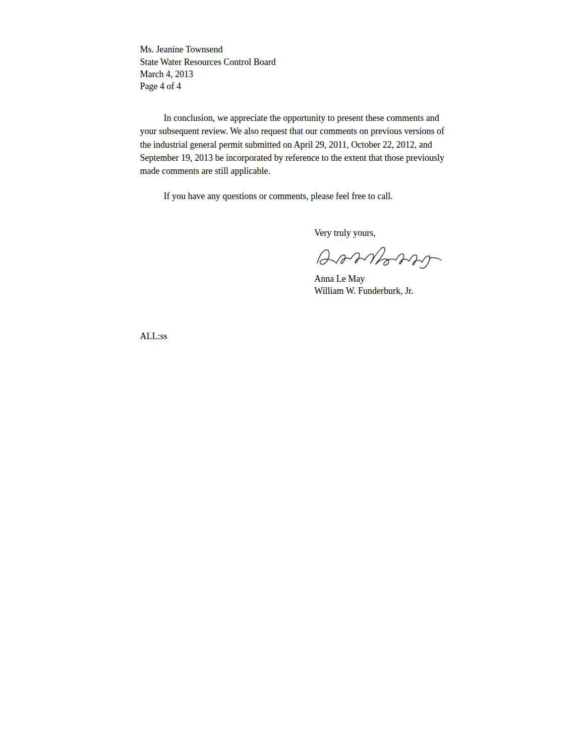Ms. Jeanine Townsend
State Water Resources Control Board
March 4, 2013
Page 4 of 4
In conclusion, we appreciate the opportunity to present these comments and your subsequent review. We also request that our comments on previous versions of the industrial general permit submitted on April 29, 2011, October 22, 2012, and September 19, 2013 be incorporated by reference to the extent that those previously made comments are still applicable.
If you have any questions or comments, please feel free to call.
Very truly yours,
Anna Le May
William W. Funderburk, Jr.
ALL:ss